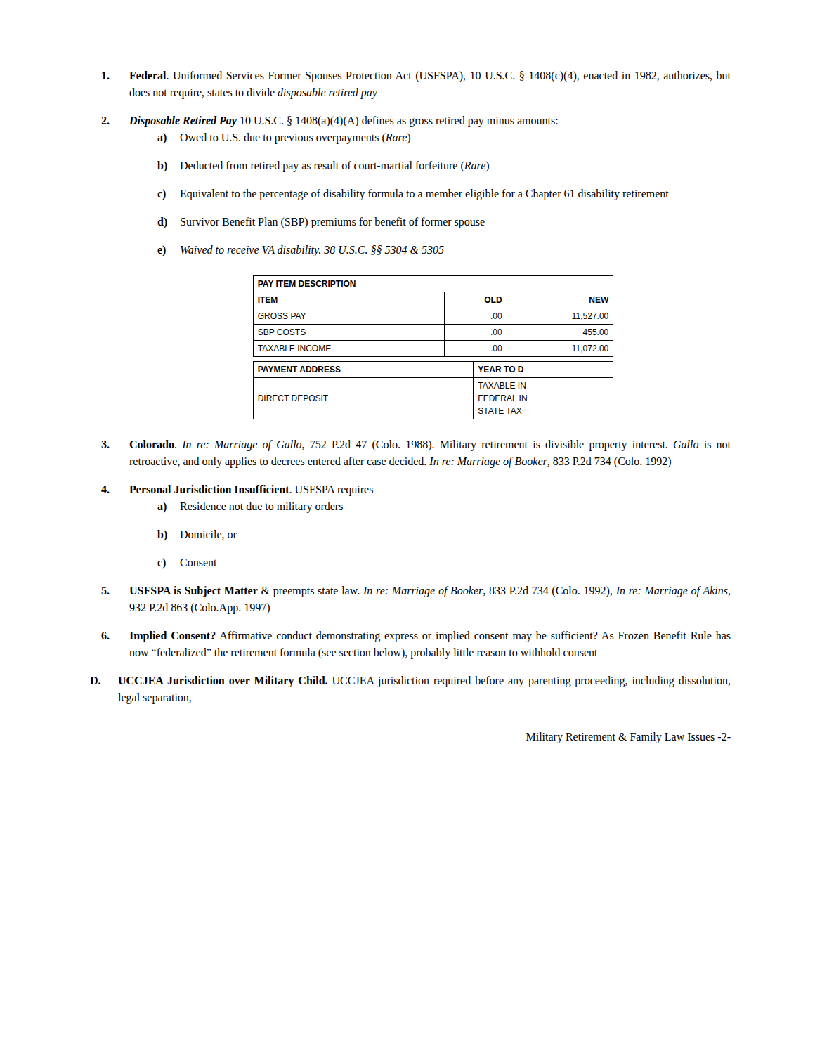1. Federal. Uniformed Services Former Spouses Protection Act (USFSPA), 10 U.S.C. § 1408(c)(4), enacted in 1982, authorizes, but does not require, states to divide disposable retired pay
2. Disposable Retired Pay 10 U.S.C. § 1408(a)(4)(A) defines as gross retired pay minus amounts:
a) Owed to U.S. due to previous overpayments (Rare)
b) Deducted from retired pay as result of court-martial forfeiture (Rare)
c) Equivalent to the percentage of disability formula to a member eligible for a Chapter 61 disability retirement
d) Survivor Benefit Plan (SBP) premiums for benefit of former spouse
e) Waived to receive VA disability. 38 U.S.C. §§ 5304 & 5305
| PAY ITEM DESCRIPTION |
| --- |
| ITEM | OLD | NEW |
| GROSS PAY | .00 | 11,527.00 |
| SBP COSTS | .00 | 455.00 |
| TAXABLE INCOME | .00 | 11,072.00 |
| PAYMENT ADDRESS | YEAR TO D |
| --- | --- |
| DIRECT DEPOSIT | TAXABLE IN FEDERAL IN STATE TAX |
3. Colorado. In re: Marriage of Gallo, 752 P.2d 47 (Colo. 1988). Military retirement is divisible property interest. Gallo is not retroactive, and only applies to decrees entered after case decided. In re: Marriage of Booker, 833 P.2d 734 (Colo. 1992)
4. Personal Jurisdiction Insufficient. USFSPA requires
a) Residence not due to military orders
b) Domicile, or
c) Consent
5. USFSPA is Subject Matter & preempts state law. In re: Marriage of Booker, 833 P.2d 734 (Colo. 1992), In re: Marriage of Akins, 932 P.2d 863 (Colo.App. 1997)
6. Implied Consent? Affirmative conduct demonstrating express or implied consent may be sufficient? As Frozen Benefit Rule has now “federalized” the retirement formula (see section below), probably little reason to withhold consent
D. UCCJEA Jurisdiction over Military Child. UCCJEA jurisdiction required before any parenting proceeding, including dissolution, legal separation,
Military Retirement & Family Law Issues -2-